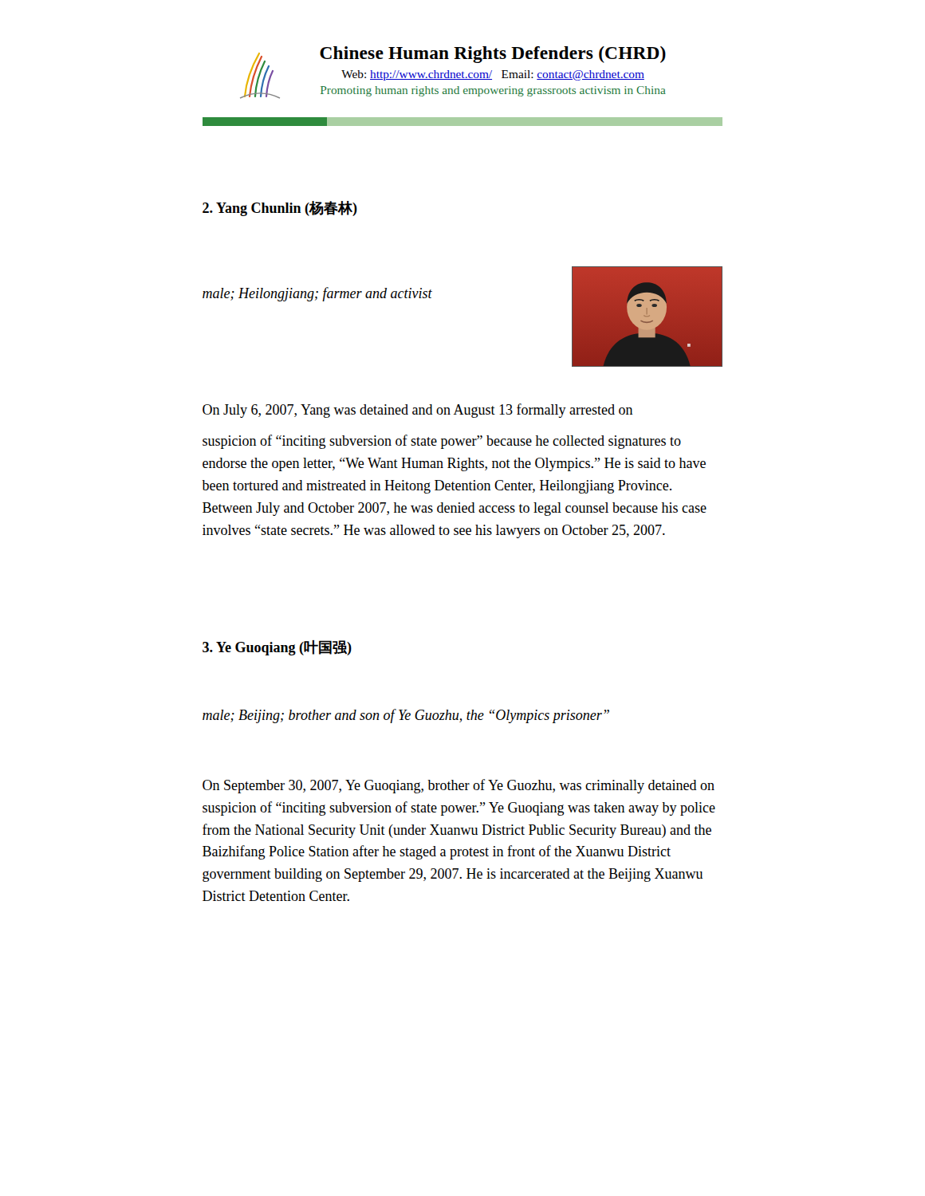Chinese Human Rights Defenders (CHRD)
Web: http://www.chrdnet.com/ Email: contact@chrdnet.com
Promoting human rights and empowering grassroots activism in China
2. Yang Chunlin (杨春林)
male; Heilongjiang; farmer and activist
On July 6, 2007, Yang was detained and on August 13 formally arrested on
suspicion of “inciting subversion of state power” because he collected signatures to endorse the open letter, “We Want Human Rights, not the Olympics.” He is said to have been tortured and mistreated in Heitong Detention Center, Heilongjiang Province. Between July and October 2007, he was denied access to legal counsel because his case involves “state secrets.” He was allowed to see his lawyers on October 25, 2007.
3. Ye Guoqiang (叶国强)
male; Beijing; brother and son of Ye Guozhu, the “Olympics prisoner”
On September 30, 2007, Ye Guoqiang, brother of Ye Guozhu, was criminally detained on suspicion of “inciting subversion of state power.” Ye Guoqiang was taken away by police from the National Security Unit (under Xuanwu District Public Security Bureau) and the Baizhifang Police Station after he staged a protest in front of the Xuanwu District government building on September 29, 2007. He is incarcerated at the Beijing Xuanwu District Detention Center.